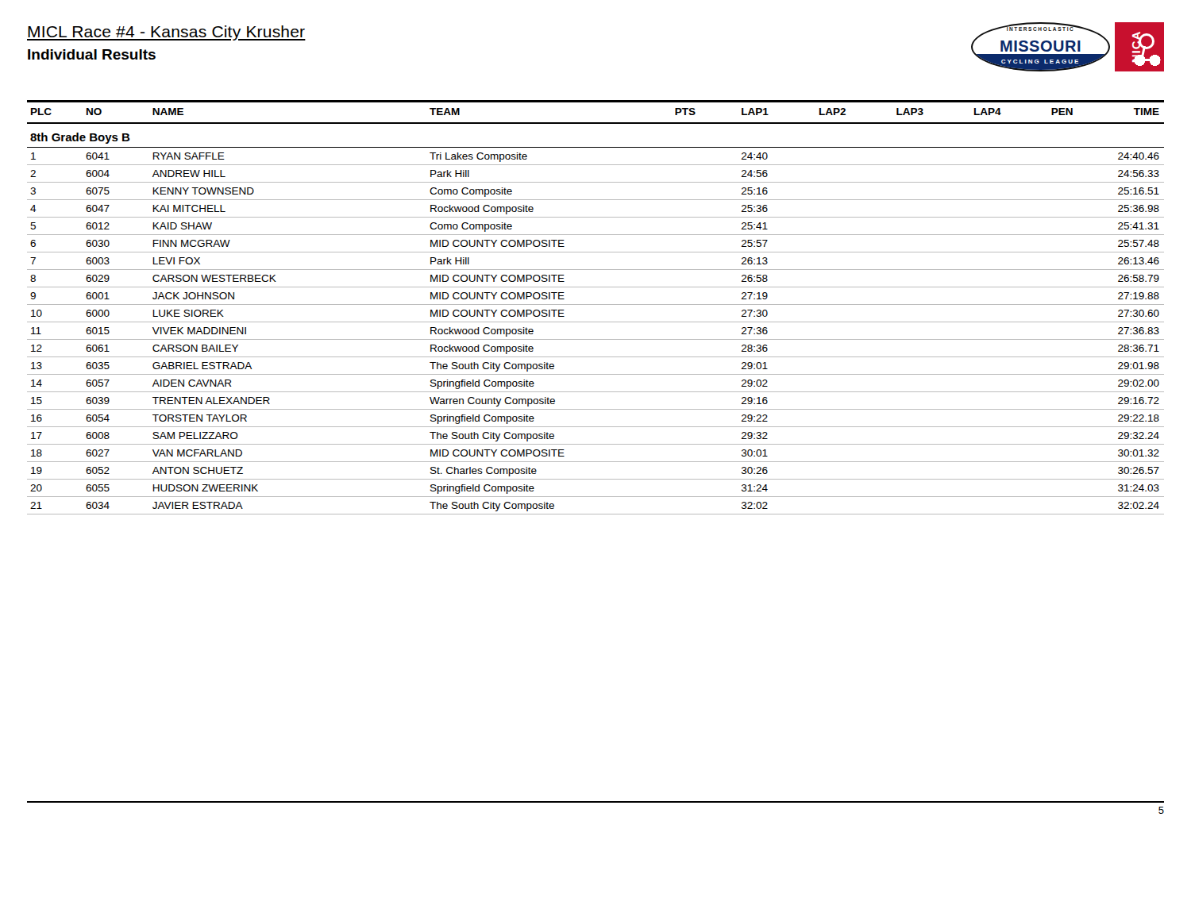MICL Race #4 - Kansas City Krusher
Individual Results
INTERSCHOLASTIC
MISSOURI
CYCLING LEAGUE
NICA
| PLC | NO | NAME | TEAM | PTS | LAP1 | LAP2 | LAP3 | LAP4 | PEN | TIME |
| --- | --- | --- | --- | --- | --- | --- | --- | --- | --- | --- |
| 8th Grade Boys B |
| 1 | 6041 | RYAN SAFFLE | Tri Lakes Composite | | 24:40 | | | | | 24:40.46 |
| 2 | 6004 | ANDREW HILL | Park Hill | | 24:56 | | | | | 24:56.33 |
| 3 | 6075 | KENNY TOWNSEND | Como Composite | | 25:16 | | | | | 25:16.51 |
| 4 | 6047 | KAI MITCHELL | Rockwood Composite | | 25:36 | | | | | 25:36.98 |
| 5 | 6012 | KAID SHAW | Como Composite | | 25:41 | | | | | 25:41.31 |
| 6 | 6030 | FINN MCGRAW | MID COUNTY COMPOSITE | | 25:57 | | | | | 25:57.48 |
| 7 | 6003 | LEVI FOX | Park Hill | | 26:13 | | | | | 26:13.46 |
| 8 | 6029 | CARSON WESTERBECK | MID COUNTY COMPOSITE | | 26:58 | | | | | 26:58.79 |
| 9 | 6001 | JACK JOHNSON | MID COUNTY COMPOSITE | | 27:19 | | | | | 27:19.88 |
| 10 | 6000 | LUKE SIOREK | MID COUNTY COMPOSITE | | 27:30 | | | | | 27:30.60 |
| 11 | 6015 | VIVEK MADDINENI | Rockwood Composite | | 27:36 | | | | | 27:36.83 |
| 12 | 6061 | CARSON BAILEY | Rockwood Composite | | 28:36 | | | | | 28:36.71 |
| 13 | 6035 | GABRIEL ESTRADA | The South City Composite | | 29:01 | | | | | 29:01.98 |
| 14 | 6057 | AIDEN CAVNAR | Springfield Composite | | 29:02 | | | | | 29:02.00 |
| 15 | 6039 | TRENTEN ALEXANDER | Warren County Composite | | 29:16 | | | | | 29:16.72 |
| 16 | 6054 | TORSTEN TAYLOR | Springfield Composite | | 29:22 | | | | | 29:22.18 |
| 17 | 6008 | SAM PELIZZARO | The South City Composite | | 29:32 | | | | | 29:32.24 |
| 18 | 6027 | VAN MCFARLAND | MID COUNTY COMPOSITE | | 30:01 | | | | | 30:01.32 |
| 19 | 6052 | ANTON SCHUETZ | St. Charles Composite | | 30:26 | | | | | 30:26.57 |
| 20 | 6055 | HUDSON ZWEERINK | Springfield Composite | | 31:24 | | | | | 31:24.03 |
| 21 | 6034 | JAVIER ESTRADA | The South City Composite | | 32:02 | | | | | 32:02.24 |
5